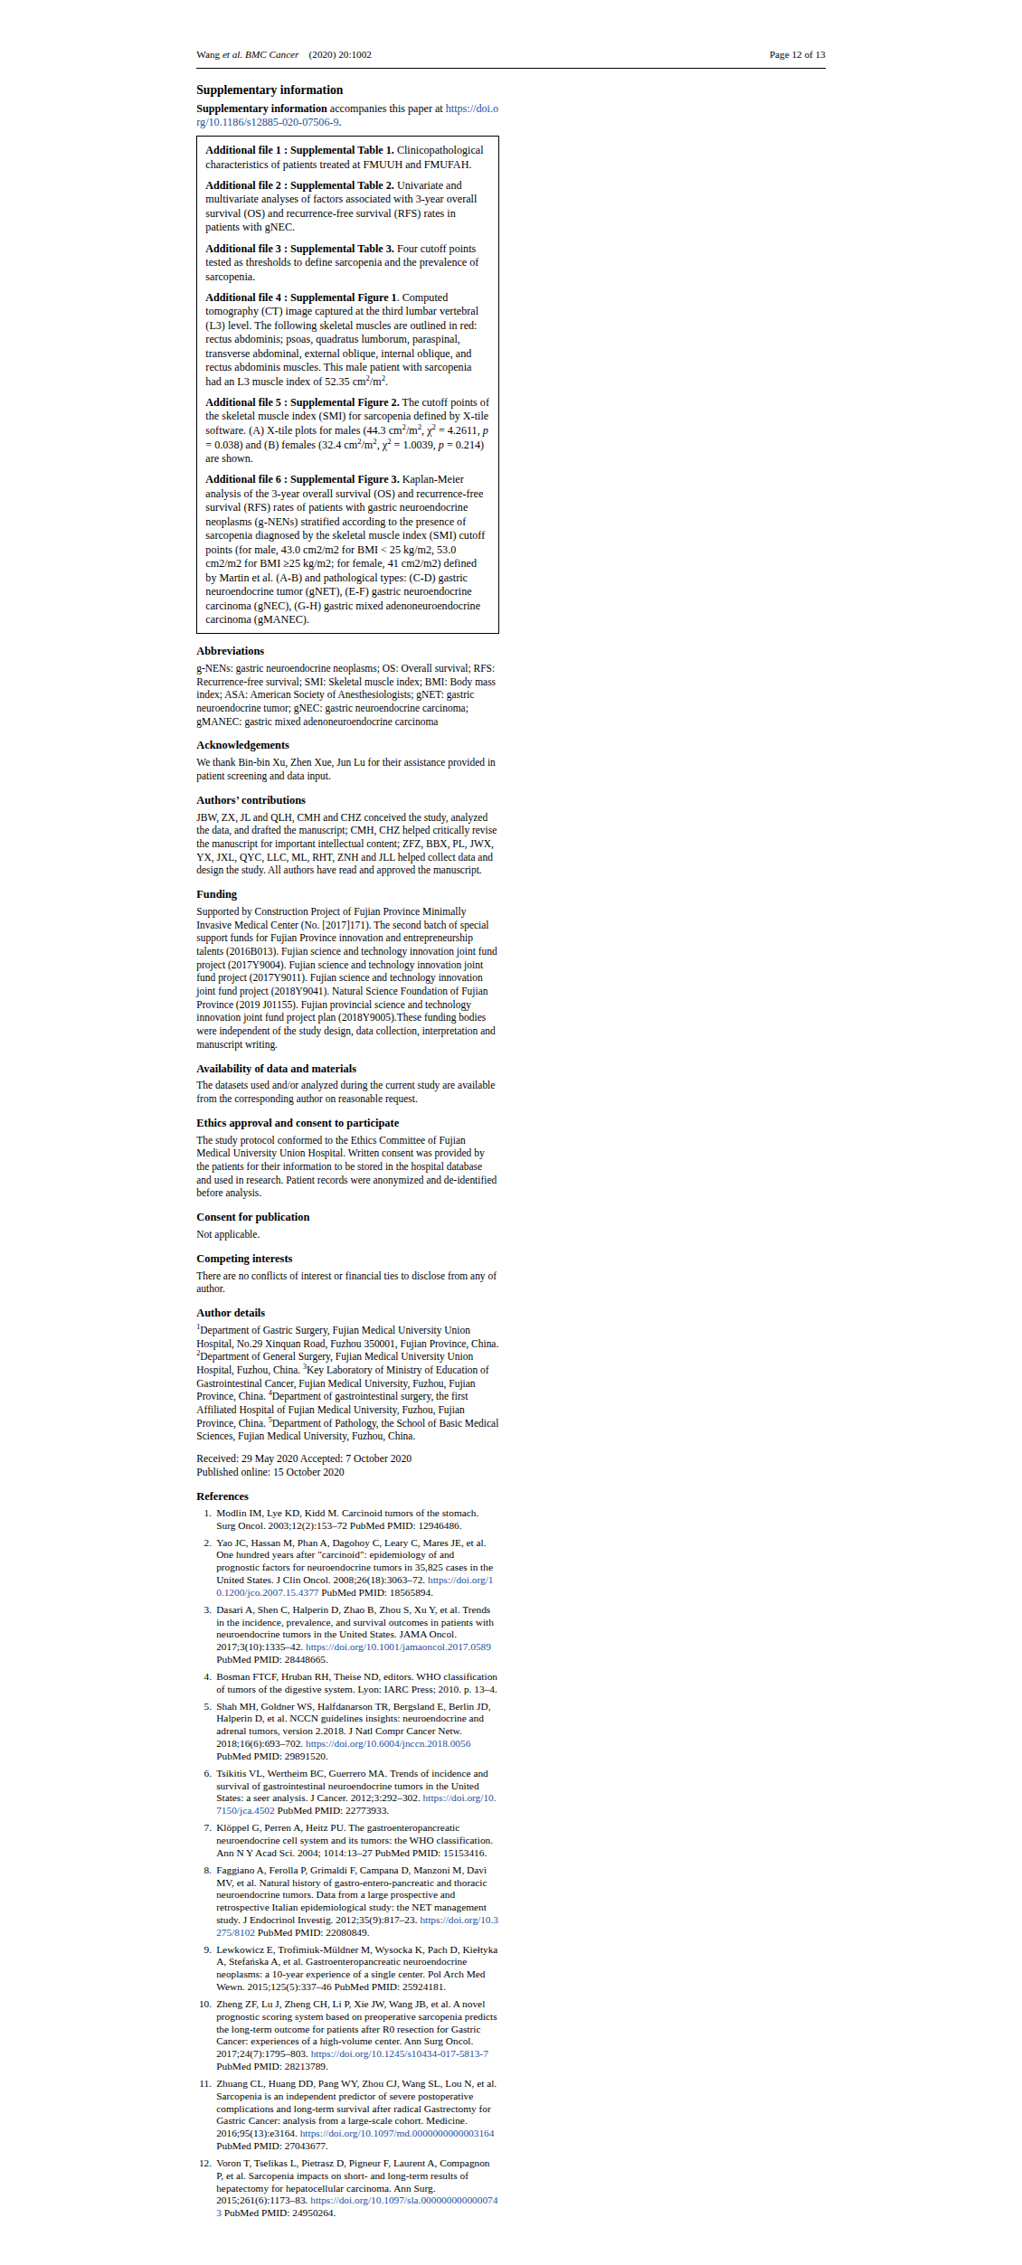Wang et al. BMC Cancer (2020) 20:1002
Page 12 of 13
Supplementary information
Supplementary information accompanies this paper at https://doi.org/10.1186/s12885-020-07506-9.
Additional file 1 : Supplemental Table 1. Clinicopathological characteristics of patients treated at FMUUH and FMUFAH.
Additional file 2 : Supplemental Table 2. Univariate and multivariate analyses of factors associated with 3-year overall survival (OS) and recurrence-free survival (RFS) rates in patients with gNEC.
Additional file 3 : Supplemental Table 3. Four cutoff points tested as thresholds to define sarcopenia and the prevalence of sarcopenia.
Additional file 4 : Supplemental Figure 1. Computed tomography (CT) image captured at the third lumbar vertebral (L3) level. The following skeletal muscles are outlined in red: rectus abdominis; psoas, quadratus lumborum, paraspinal, transverse abdominal, external oblique, internal oblique, and rectus abdominis muscles. This male patient with sarcopenia had an L3 muscle index of 52.35 cm2/m2.
Additional file 5 : Supplemental Figure 2. The cutoff points of the skeletal muscle index (SMI) for sarcopenia defined by X-tile software. (A) X-tile plots for males (44.3 cm2/m2, χ2 = 4.2611, p = 0.038) and (B) females (32.4 cm2/m2, χ2 = 1.0039, p = 0.214) are shown.
Additional file 6 : Supplemental Figure 3. Kaplan-Meier analysis of the 3-year overall survival (OS) and recurrence-free survival (RFS) rates of patients with gastric neuroendocrine neoplasms (g-NENs) stratified according to the presence of sarcopenia diagnosed by the skeletal muscle index (SMI) cutoff points (for male, 43.0 cm2/m2 for BMI < 25 kg/m2, 53.0 cm2/m2 for BMI ≥25 kg/m2; for female, 41 cm2/m2) defined by Martin et al. (A-B) and pathological types: (C-D) gastric neuroendocrine tumor (gNET), (E-F) gastric neuroendocrine carcinoma (gNEC), (G-H) gastric mixed adenoneuroendocrine carcinoma (gMANEC).
Abbreviations
g-NENs: gastric neuroendocrine neoplasms; OS: Overall survival; RFS: Recurrence-free survival; SMI: Skeletal muscle index; BMI: Body mass index; ASA: American Society of Anesthesiologists; gNET: gastric neuroendocrine tumor; gNEC: gastric neuroendocrine carcinoma; gMANEC: gastric mixed adenoneuroendocrine carcinoma
Acknowledgements
We thank Bin-bin Xu, Zhen Xue, Jun Lu for their assistance provided in patient screening and data input.
Authors’ contributions
JBW, ZX, JL and QLH, CMH and CHZ conceived the study, analyzed the data, and drafted the manuscript; CMH, CHZ helped critically revise the manuscript for important intellectual content; ZFZ, BBX, PL, JWX, YX, JXL, QYC, LLC, ML, RHT, ZNH and JLL helped collect data and design the study. All authors have read and approved the manuscript.
Funding
Supported by Construction Project of Fujian Province Minimally Invasive Medical Center (No. [2017]171). The second batch of special support funds for Fujian Province innovation and entrepreneurship talents (2016B013). Fujian science and technology innovation joint fund project (2017Y9004). Fujian science and technology innovation joint fund project (2017Y9011). Fujian science and technology innovation joint fund project (2018Y9041). Natural Science Foundation of Fujian Province (2019 J01155). Fujian provincial science and technology innovation joint fund project plan (2018Y9005).These funding bodies were independent of the study design, data collection, interpretation and manuscript writing.
Availability of data and materials
The datasets used and/or analyzed during the current study are available from the corresponding author on reasonable request.
Ethics approval and consent to participate
The study protocol conformed to the Ethics Committee of Fujian Medical University Union Hospital. Written consent was provided by the patients for their information to be stored in the hospital database and used in research. Patient records were anonymized and de-identified before analysis.
Consent for publication
Not applicable.
Competing interests
There are no conflicts of interest or financial ties to disclose from any of author.
Author details
1Department of Gastric Surgery, Fujian Medical University Union Hospital, No.29 Xinquan Road, Fuzhou 350001, Fujian Province, China. 2Department of General Surgery, Fujian Medical University Union Hospital, Fuzhou, China. 3Key Laboratory of Ministry of Education of Gastrointestinal Cancer, Fujian Medical University, Fuzhou, Fujian Province, China. 4Department of gastrointestinal surgery, the first Affiliated Hospital of Fujian Medical University, Fuzhou, Fujian Province, China. 5Department of Pathology, the School of Basic Medical Sciences, Fujian Medical University, Fuzhou, China.
Received: 29 May 2020 Accepted: 7 October 2020
Published online: 15 October 2020
References
Modlin IM, Lye KD, Kidd M. Carcinoid tumors of the stomach. Surg Oncol. 2003;12(2):153–72 PubMed PMID: 12946486.
Yao JC, Hassan M, Phan A, Dagohoy C, Leary C, Mares JE, et al. One hundred years after "carcinoid": epidemiology of and prognostic factors for neuroendocrine tumors in 35,825 cases in the United States. J Clin Oncol. 2008;26(18):3063–72. https://doi.org/10.1200/jco.2007.15.4377 PubMed PMID: 18565894.
Dasari A, Shen C, Halperin D, Zhao B, Zhou S, Xu Y, et al. Trends in the incidence, prevalence, and survival outcomes in patients with neuroendocrine tumors in the United States. JAMA Oncol. 2017;3(10):1335–42. https://doi.org/10.1001/jamaoncol.2017.0589 PubMed PMID: 28448665.
Bosman FTCF, Hruban RH, Theise ND, editors. WHO classification of tumors of the digestive system. Lyon: IARC Press; 2010. p. 13–4.
Shah MH, Goldner WS, Halfdanarson TR, Bergsland E, Berlin JD, Halperin D, et al. NCCN guidelines insights: neuroendocrine and adrenal tumors, version 2.2018. J Natl Compr Cancer Netw. 2018;16(6):693–702. https://doi.org/10.6004/jnccn.2018.0056 PubMed PMID: 29891520.
Tsikitis VL, Wertheim BC, Guerrero MA. Trends of incidence and survival of gastrointestinal neuroendocrine tumors in the United States: a seer analysis. J Cancer. 2012;3:292–302. https://doi.org/10.7150/jca.4502 PubMed PMID: 22773933.
Klöppel G, Perren A, Heitz PU. The gastroenteropancreatic neuroendocrine cell system and its tumors: the WHO classification. Ann N Y Acad Sci. 2004; 1014:13–27 PubMed PMID: 15153416.
Faggiano A, Ferolla P, Grimaldi F, Campana D, Manzoni M, Davì MV, et al. Natural history of gastro-entero-pancreatic and thoracic neuroendocrine tumors. Data from a large prospective and retrospective Italian epidemiological study: the NET management study. J Endocrinol Investig. 2012;35(9):817–23. https://doi.org/10.3275/8102 PubMed PMID: 22080849.
Lewkowicz E, Trofimiuk-Müldner M, Wysocka K, Pach D, Kiełtyka A, Stefańska A, et al. Gastroenteropancreatic neuroendocrine neoplasms: a 10-year experience of a single center. Pol Arch Med Wewn. 2015;125(5):337–46 PubMed PMID: 25924181.
Zheng ZF, Lu J, Zheng CH, Li P, Xie JW, Wang JB, et al. A novel prognostic scoring system based on preoperative sarcopenia predicts the long-term outcome for patients after R0 resection for Gastric Cancer: experiences of a high-volume center. Ann Surg Oncol. 2017;24(7):1795–803. https://doi.org/10.1245/s10434-017-5813-7 PubMed PMID: 28213789.
Zhuang CL, Huang DD, Pang WY, Zhou CJ, Wang SL, Lou N, et al. Sarcopenia is an independent predictor of severe postoperative complications and long-term survival after radical Gastrectomy for Gastric Cancer: analysis from a large-scale cohort. Medicine. 2016;95(13):e3164. https://doi.org/10.1097/md.0000000000003164 PubMed PMID: 27043677.
Voron T, Tselikas L, Pietrasz D, Pigneur F, Laurent A, Compagnon P, et al. Sarcopenia impacts on short- and long-term results of hepatectomy for hepatocellular carcinoma. Ann Surg. 2015;261(6):1173–83. https://doi.org/10.1097/sla.0000000000000743 PubMed PMID: 24950264.